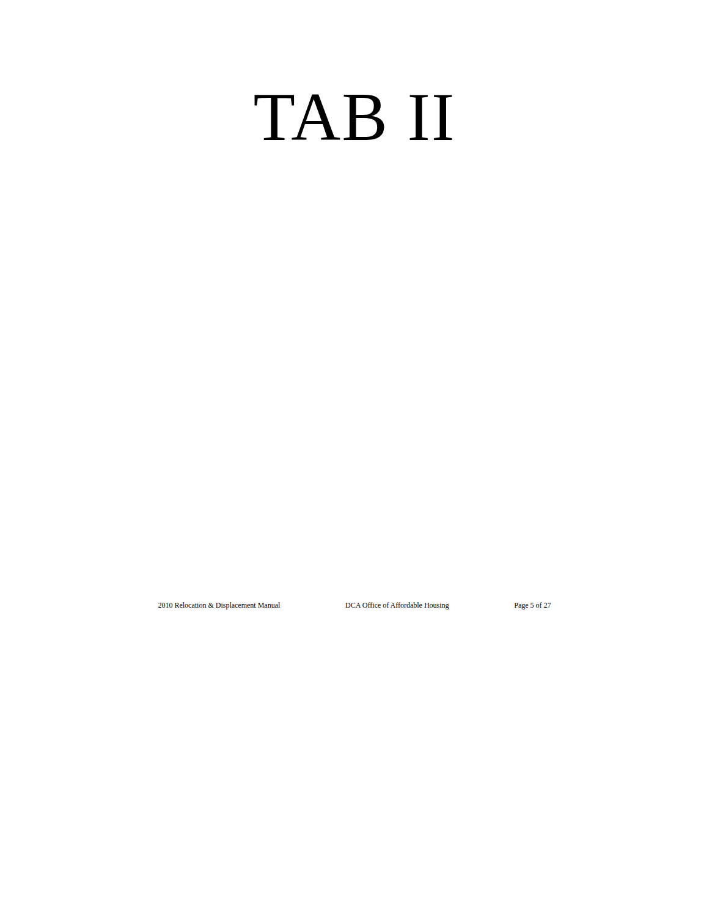TAB II
2010 Relocation & Displacement Manual
DCA Office of Affordable Housing
Page 5 of 27